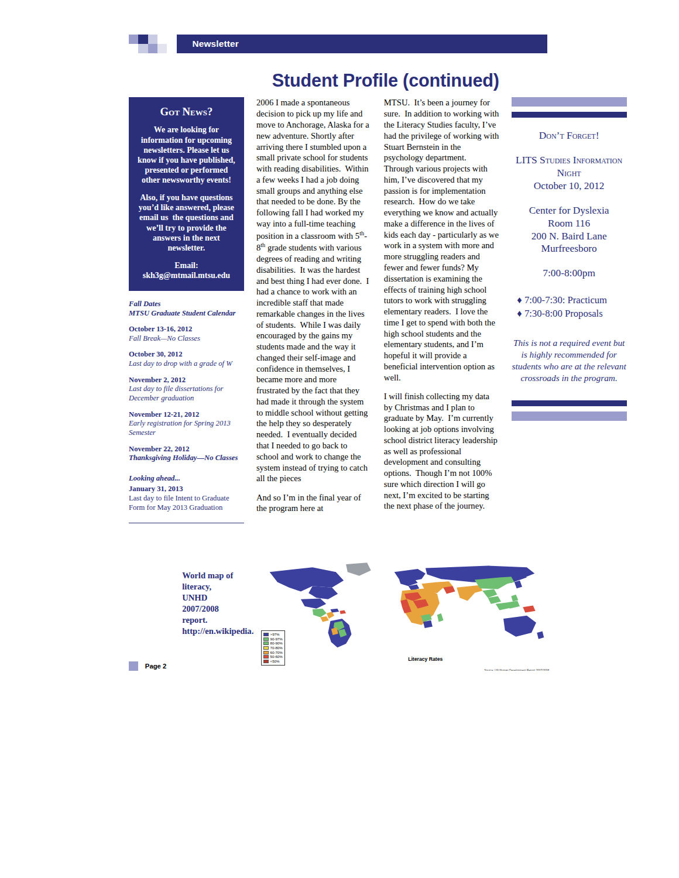Newsletter
Student Profile (continued)
Got News?
We are looking for information for upcoming newsletters. Please let us know if you have published, presented or performed other newsworthy events!
Also, if you have questions you’d like answered, please email us the questions and we’ll try to provide the answers in the next newsletter.
Email:
skh3g@mtmail.mtsu.edu
Fall Dates
MTSU Graduate Student Calendar
October 13-16, 2012
Fall Break—No Classes
October 30, 2012
Last day to drop with a grade of W
November 2, 2012
Last day to file dissertations for December graduation
November 12-21, 2012
Early registration for Spring 2013 Semester
November 22, 2012
Thanksgiving Holiday—No Classes
Looking ahead...
January 31, 2013
Last day to file Intent to Graduate Form for May 2013 Graduation
2006 I made a spontaneous decision to pick up my life and move to Anchorage, Alaska for a new adventure. Shortly after arriving there I stumbled upon a small private school for students with reading disabilities. Within a few weeks I had a job doing small groups and anything else that needed to be done. By the following fall I had worked my way into a full-time teaching position in a classroom with 5th-8th grade students with various degrees of reading and writing disabilities. It was the hardest and best thing I had ever done. I had a chance to work with an incredible staff that made remarkable changes in the lives of students. While I was daily encouraged by the gains my students made and the way it changed their self-image and confidence in themselves, I became more and more frustrated by the fact that they had made it through the system to middle school without getting the help they so desperately needed. I eventually decided that I needed to go back to school and work to change the system instead of trying to catch all the pieces
And so I’m in the final year of the program here at
MTSU. It’s been a journey for sure. In addition to working with the Literacy Studies faculty, I’ve had the privilege of working with Stuart Bernstein in the psychology department. Through various projects with him, I’ve discovered that my passion is for implementation research. How do we take everything we know and actually make a difference in the lives of kids each day - particularly as we work in a system with more and more struggling readers and fewer and fewer funds? My dissertation is examining the effects of training high school tutors to work with struggling elementary readers. I love the time I get to spend with both the high school students and the elementary students, and I’m hopeful it will provide a beneficial intervention option as well.
I will finish collecting my data by Christmas and I plan to graduate by May. I’m currently looking at job options involving school district literacy leadership as well as professional development and consulting options. Though I’m not 100% sure which direction I will go next, I’m excited to be starting the next phase of the journey.
Don’t Forget!
LITS Studies Information Night
October 10, 2012
Center for Dyslexia
Room 116
200 N. Baird Lane
Murfreesboro
7:00-8:00pm
7:00-7:30: Practicum
7:30-8:00 Proposals
This is not a required event but is highly recommended for students who are at the relevant crossroads in the program.
World map of literacy,
UNHD 2007/2008 report.
http://en.wikipedia.org.
>97%
90-97%
80-90%
70-80%
60-70%
50-60%
<50%
Literacy Rates
Source: UN Human Development Report 2007/2008
Page 2